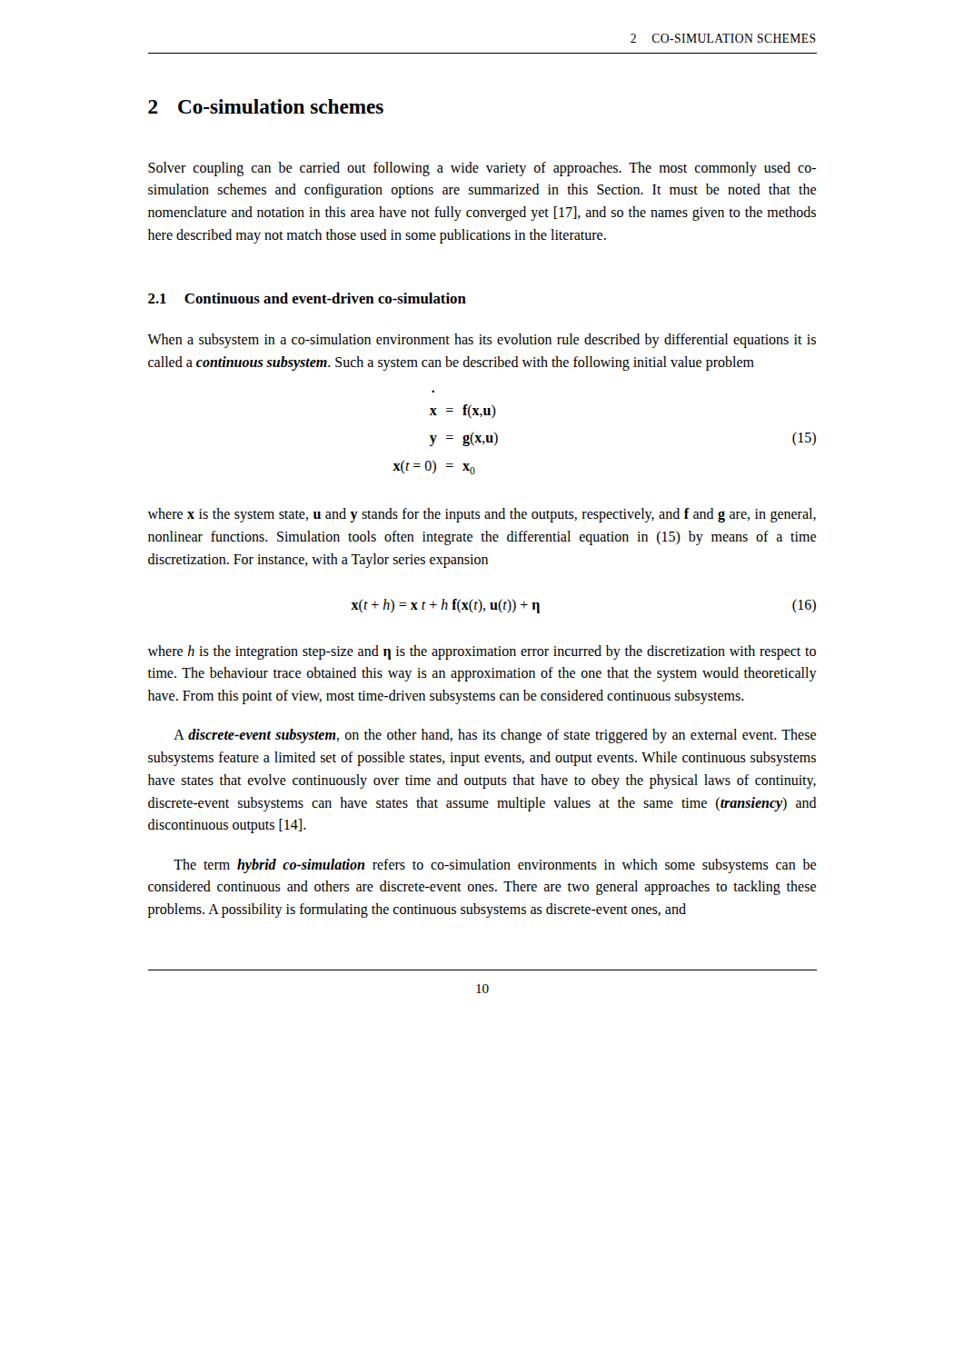2 CO-SIMULATION SCHEMES
2 Co-simulation schemes
Solver coupling can be carried out following a wide variety of approaches. The most commonly used co-simulation schemes and configuration options are summarized in this Section. It must be noted that the nomenclature and notation in this area have not fully converged yet [17], and so the names given to the methods here described may not match those used in some publications in the literature.
2.1 Continuous and event-driven co-simulation
When a subsystem in a co-simulation environment has its evolution rule described by differential equations it is called a continuous subsystem. Such a system can be described with the following initial value problem
| x | = | f ( x , u ) |
| y | = | g ( x , u ) |
| x ( t = 0) | = | x 0 |
(15)
where x is the system state, u and y stands for the inputs and the outputs, respectively, and f and g are, in general, nonlinear functions. Simulation tools often integrate the differential equation in (15) by means of a time discretization. For instance, with a Taylor series expansion
x(t + h) = x t + h f(x(t), u(t)) + η
(16)
where h is the integration step-size and η is the approximation error incurred by the discretization with respect to time. The behaviour trace obtained this way is an approximation of the one that the system would theoretically have. From this point of view, most time-driven subsystems can be considered continuous subsystems.
A discrete-event subsystem, on the other hand, has its change of state triggered by an external event. These subsystems feature a limited set of possible states, input events, and output events. While continuous subsystems have states that evolve continuously over time and outputs that have to obey the physical laws of continuity, discrete-event subsystems can have states that assume multiple values at the same time (transiency) and discontinuous outputs [14].
The term hybrid co-simulation refers to co-simulation environments in which some subsystems can be considered continuous and others are discrete-event ones. There are two general approaches to tackling these problems. A possibility is formulating the continuous subsystems as discrete-event ones, and
10